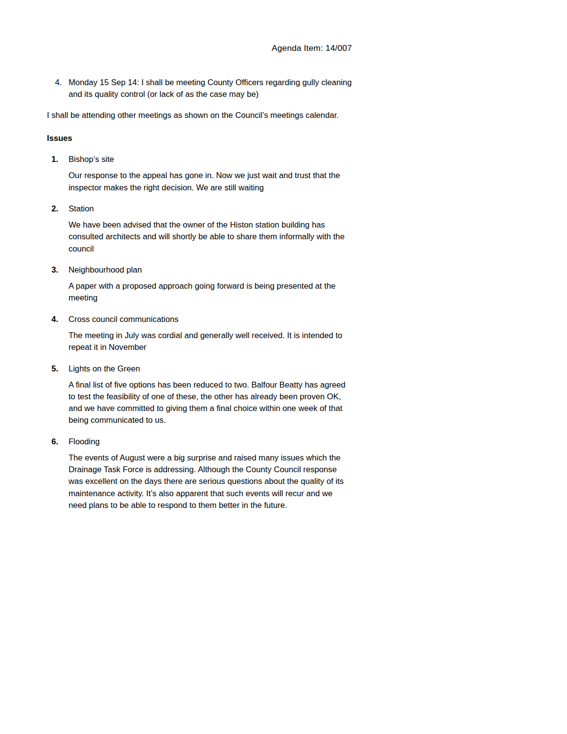Agenda Item: 14/007
Monday 15 Sep 14: I shall be meeting County Officers regarding gully cleaning and its quality control (or lack of as the case may be)
I shall be attending other meetings as shown on the Council’s meetings calendar.
Issues
Bishop’s site Our response to the appeal has gone in. Now we just wait and trust that the inspector makes the right decision. We are still waiting
Station We have been advised that the owner of the Histon station building has consulted architects and will shortly be able to share them informally with the council
Neighbourhood plan A paper with a proposed approach going forward is being presented at the meeting
Cross council communications The meeting in July was cordial and generally well received. It is intended to repeat it in November
Lights on the Green A final list of five options has been reduced to two. Balfour Beatty has agreed to test the feasibility of one of these, the other has already been proven OK, and we have committed to giving them a final choice within one week of that being communicated to us.
Flooding The events of August were a big surprise and raised many issues which the Drainage Task Force is addressing. Although the County Council response was excellent on the days there are serious questions about the quality of its maintenance activity. It’s also apparent that such events will recur and we need plans to be able to respond to them better in the future.